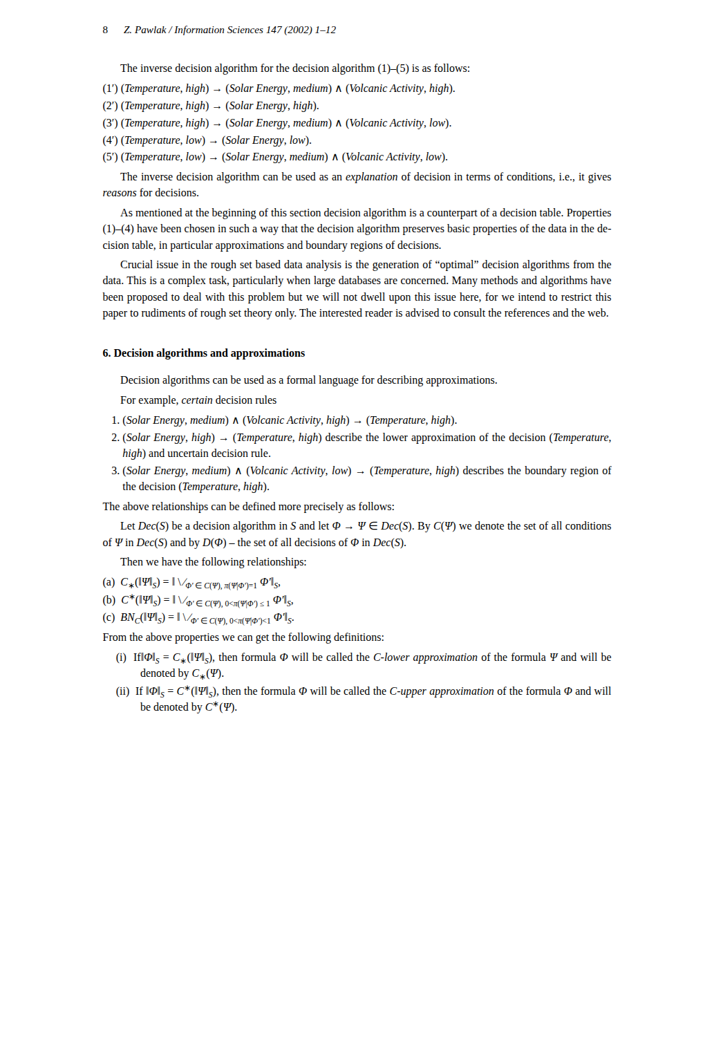8 Z. Pawlak / Information Sciences 147 (2002) 1–12
The inverse decision algorithm for the decision algorithm (1)–(5) is as follows:
(1′) (Temperature, high) → (Solar Energy, medium) ∧ (Volcanic Activity, high).
(2′) (Temperature, high) → (Solar Energy, high).
(3′) (Temperature, high) → (Solar Energy, medium) ∧ (Volcanic Activity, low).
(4′) (Temperature, low) → (Solar Energy, low).
(5′) (Temperature, low) → (Solar Energy, medium) ∧ (Volcanic Activity, low).
The inverse decision algorithm can be used as an explanation of decision in terms of conditions, i.e., it gives reasons for decisions.
As mentioned at the beginning of this section decision algorithm is a counterpart of a decision table. Properties (1)–(4) have been chosen in such a way that the decision algorithm preserves basic properties of the data in the decision table, in particular approximations and boundary regions of decisions.
Crucial issue in the rough set based data analysis is the generation of “optimal” decision algorithms from the data. This is a complex task, particularly when large databases are concerned. Many methods and algorithms have been proposed to deal with this problem but we will not dwell upon this issue here, for we intend to restrict this paper to rudiments of rough set theory only. The interested reader is advised to consult the references and the web.
6. Decision algorithms and approximations
Decision algorithms can be used as a formal language for describing approximations.
For example, certain decision rules
(Solar Energy, medium) ∧ (Volcanic Activity, high) → (Temperature, high).
(Solar Energy, high) → (Temperature, high) describe the lower approximation of the decision (Temperature, high) and uncertain decision rule.
(Solar Energy, medium) ∧ (Volcanic Activity, low) → (Temperature, high) describes the boundary region of the decision (Temperature, high).
The above relationships can be defined more precisely as follows:
Let Dec(S) be a decision algorithm in S and let Φ → Ψ ∈ Dec(S). By C(Ψ) we denote the set of all conditions of Ψ in Dec(S) and by D(Φ) – the set of all decisions of Φ in Dec(S).
Then we have the following relationships:
(a) C∗(‖Ψ‖S) = ‖ \ ∕Φ′ ∈ C(Ψ), π(Ψ|Φ′)=1 Φ′‖S,
(b) C∗(‖Ψ‖S) = ‖ \ ∕Φ′ ∈ C(Ψ), 0<π(Ψ|Φ′) ≤ 1 Φ′‖S,
(c) BNC(‖Ψ‖S) = ‖ \ ∕Φ′ ∈ C(Ψ), 0<π(Ψ|Φ′)<1 Φ′‖S.
From the above properties we can get the following definitions:
(i) If‖Φ‖S = C∗(‖Ψ‖S), then formula Φ will be called the C-lower approximation of the formula Ψ and will be denoted by C∗(Ψ).
(ii) If ‖Φ‖S = C∗(‖Ψ‖S), then the formula Φ will be called the C-upper approximation of the formula Φ and will be denoted by C∗(Ψ).